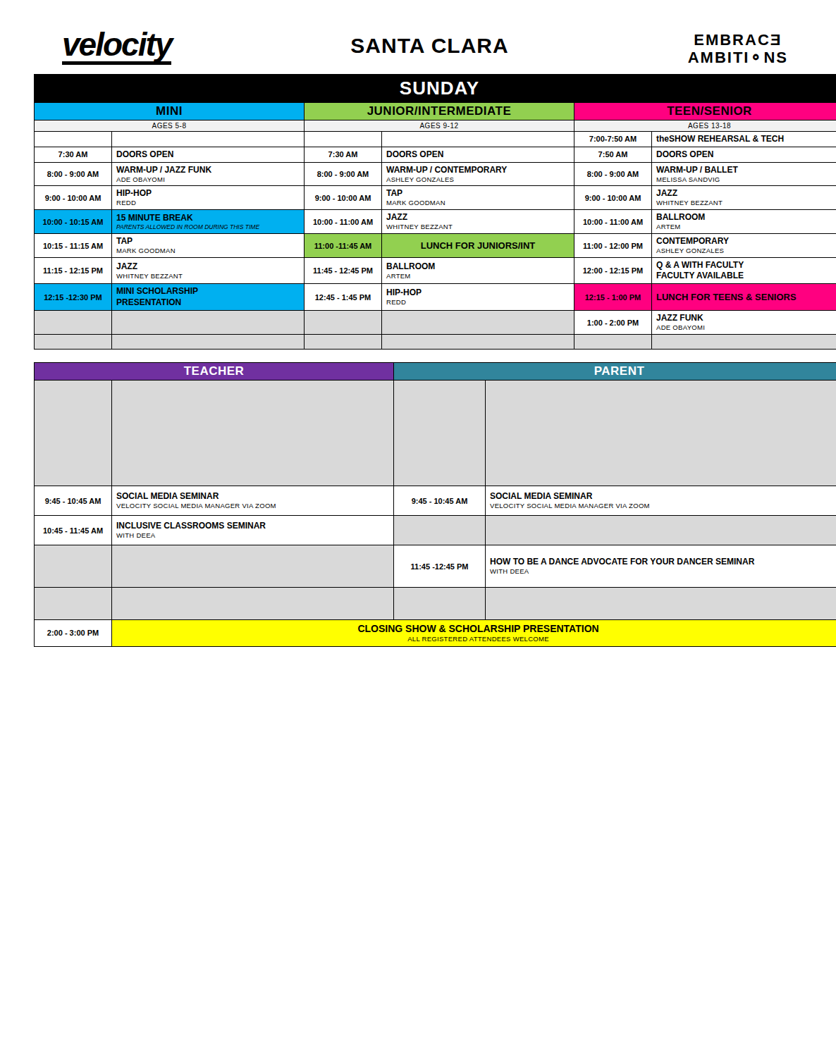velocity
SANTA CLARA
EMBRACƎ
AMBITI⚬NS
| SUNDAY |
| MINI | JUNIOR/INTERMEDIATE | TEEN/SENIOR |
| AGES 5-8 | AGES 9-12 | AGES 13-18 |
| | | | | 7:00-7:50 AM | theSHOW REHEARSAL & TECH |
| 7:30 AM | DOORS OPEN | 7:30 AM | DOORS OPEN | 7:50 AM | DOORS OPEN |
| 8:00 - 9:00 AM | WARM-UP / JAZZ FUNK ADE OBAYOMI | 8:00 - 9:00 AM | WARM-UP / CONTEMPORARY ASHLEY GONZALES | 8:00 - 9:00 AM | WARM-UP / BALLET MELISSA SANDVIG |
| 9:00 - 10:00 AM | HIP-HOP REDD | 9:00 - 10:00 AM | TAP MARK GOODMAN | 9:00 - 10:00 AM | JAZZ WHITNEY BEZZANT |
| 10:00 - 10:15 AM | 15 MINUTE BREAK PARENTS ALLOWED IN ROOM DURING THIS TIME | 10:00 - 11:00 AM | JAZZ WHITNEY BEZZANT | 10:00 - 11:00 AM | BALLROOM ARTEM |
| 10:15 - 11:15 AM | TAP MARK GOODMAN | 11:00 -11:45 AM | LUNCH FOR JUNIORS/INT | 11:00 - 12:00 PM | CONTEMPORARY ASHLEY GONZALES |
| 11:15 - 12:15 PM | JAZZ WHITNEY BEZZANT | 11:45 - 12:45 PM | BALLROOM ARTEM | 12:00 - 12:15 PM | Q & A WITH FACULTY FACULTY AVAILABLE |
| 12:15 -12:30 PM | MINI SCHOLARSHIP PRESENTATION | 12:45 - 1:45 PM | HIP-HOP REDD | 12:15 - 1:00 PM | LUNCH FOR TEENS & SENIORS |
| | | | | 1:00 - 2:00 PM | JAZZ FUNK ADE OBAYOMI |
| TEACHER | PARENT |
| 9:45 - 10:45 AM | SOCIAL MEDIA SEMINAR VELOCITY SOCIAL MEDIA MANAGER VIA ZOOM | 9:45 - 10:45 AM | SOCIAL MEDIA SEMINAR VELOCITY SOCIAL MEDIA MANAGER VIA ZOOM |
| 10:45 - 11:45 AM | INCLUSIVE CLASSROOMS SEMINAR WITH DEEA | | |
| | | 11:45 -12:45 PM | HOW TO BE A DANCE ADVOCATE FOR YOUR DANCER SEMINAR WITH DEEA |
| 2:00 - 3:00 PM | CLOSING SHOW & SCHOLARSHIP PRESENTATION ALL REGISTERED ATTENDEES WELCOME |